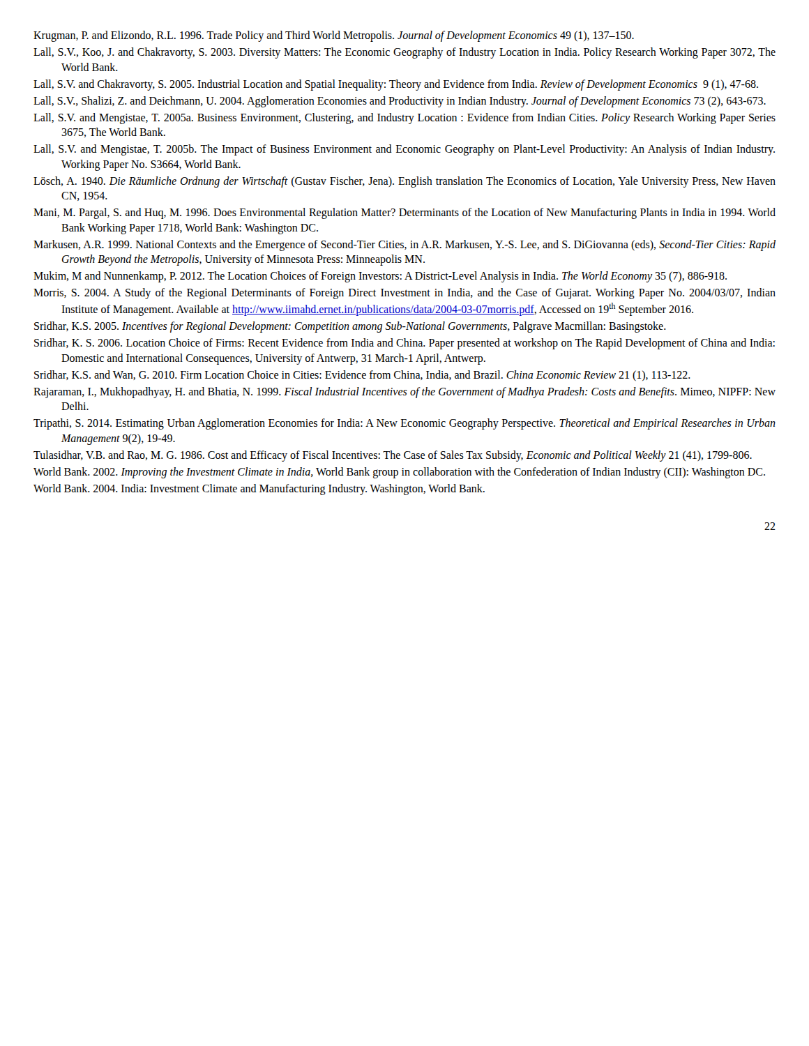Krugman, P. and Elizondo, R.L. 1996. Trade Policy and Third World Metropolis. Journal of Development Economics 49 (1), 137–150.
Lall, S.V., Koo, J. and Chakravorty, S. 2003. Diversity Matters: The Economic Geography of Industry Location in India. Policy Research Working Paper 3072, The World Bank.
Lall, S.V. and Chakravorty, S. 2005. Industrial Location and Spatial Inequality: Theory and Evidence from India. Review of Development Economics 9 (1), 47-68.
Lall, S.V., Shalizi, Z. and Deichmann, U. 2004. Agglomeration Economies and Productivity in Indian Industry. Journal of Development Economics 73 (2), 643-673.
Lall, S.V. and Mengistae, T. 2005a. Business Environment, Clustering, and Industry Location : Evidence from Indian Cities. Policy Research Working Paper Series 3675, The World Bank.
Lall, S.V. and Mengistae, T. 2005b. The Impact of Business Environment and Economic Geography on Plant-Level Productivity: An Analysis of Indian Industry. Working Paper No. S3664, World Bank.
Lösch, A. 1940. Die Räumliche Ordnung der Wirtschaft (Gustav Fischer, Jena). English translation The Economics of Location, Yale University Press, New Haven CN, 1954.
Mani, M. Pargal, S. and Huq, M. 1996. Does Environmental Regulation Matter? Determinants of the Location of New Manufacturing Plants in India in 1994. World Bank Working Paper 1718, World Bank: Washington DC.
Markusen, A.R. 1999. National Contexts and the Emergence of Second-Tier Cities, in A.R. Markusen, Y.-S. Lee, and S. DiGiovanna (eds), Second-Tier Cities: Rapid Growth Beyond the Metropolis, University of Minnesota Press: Minneapolis MN.
Mukim, M and Nunnenkamp, P. 2012. The Location Choices of Foreign Investors: A District-Level Analysis in India. The World Economy 35 (7), 886-918.
Morris, S. 2004. A Study of the Regional Determinants of Foreign Direct Investment in India, and the Case of Gujarat. Working Paper No. 2004/03/07, Indian Institute of Management. Available at http://www.iimahd.ernet.in/publications/data/2004-03-07morris.pdf, Accessed on 19th September 2016.
Sridhar, K.S. 2005. Incentives for Regional Development: Competition among Sub-National Governments, Palgrave Macmillan: Basingstoke.
Sridhar, K. S. 2006. Location Choice of Firms: Recent Evidence from India and China. Paper presented at workshop on The Rapid Development of China and India: Domestic and International Consequences, University of Antwerp, 31 March-1 April, Antwerp.
Sridhar, K.S. and Wan, G. 2010. Firm Location Choice in Cities: Evidence from China, India, and Brazil. China Economic Review 21 (1), 113-122.
Rajaraman, I., Mukhopadhyay, H. and Bhatia, N. 1999. Fiscal Industrial Incentives of the Government of Madhya Pradesh: Costs and Benefits. Mimeo, NIPFP: New Delhi.
Tripathi, S. 2014. Estimating Urban Agglomeration Economies for India: A New Economic Geography Perspective. Theoretical and Empirical Researches in Urban Management 9(2), 19-49.
Tulasidhar, V.B. and Rao, M. G. 1986. Cost and Efficacy of Fiscal Incentives: The Case of Sales Tax Subsidy, Economic and Political Weekly 21 (41), 1799-806.
World Bank. 2002. Improving the Investment Climate in India, World Bank group in collaboration with the Confederation of Indian Industry (CII): Washington DC.
World Bank. 2004. India: Investment Climate and Manufacturing Industry. Washington, World Bank.
22